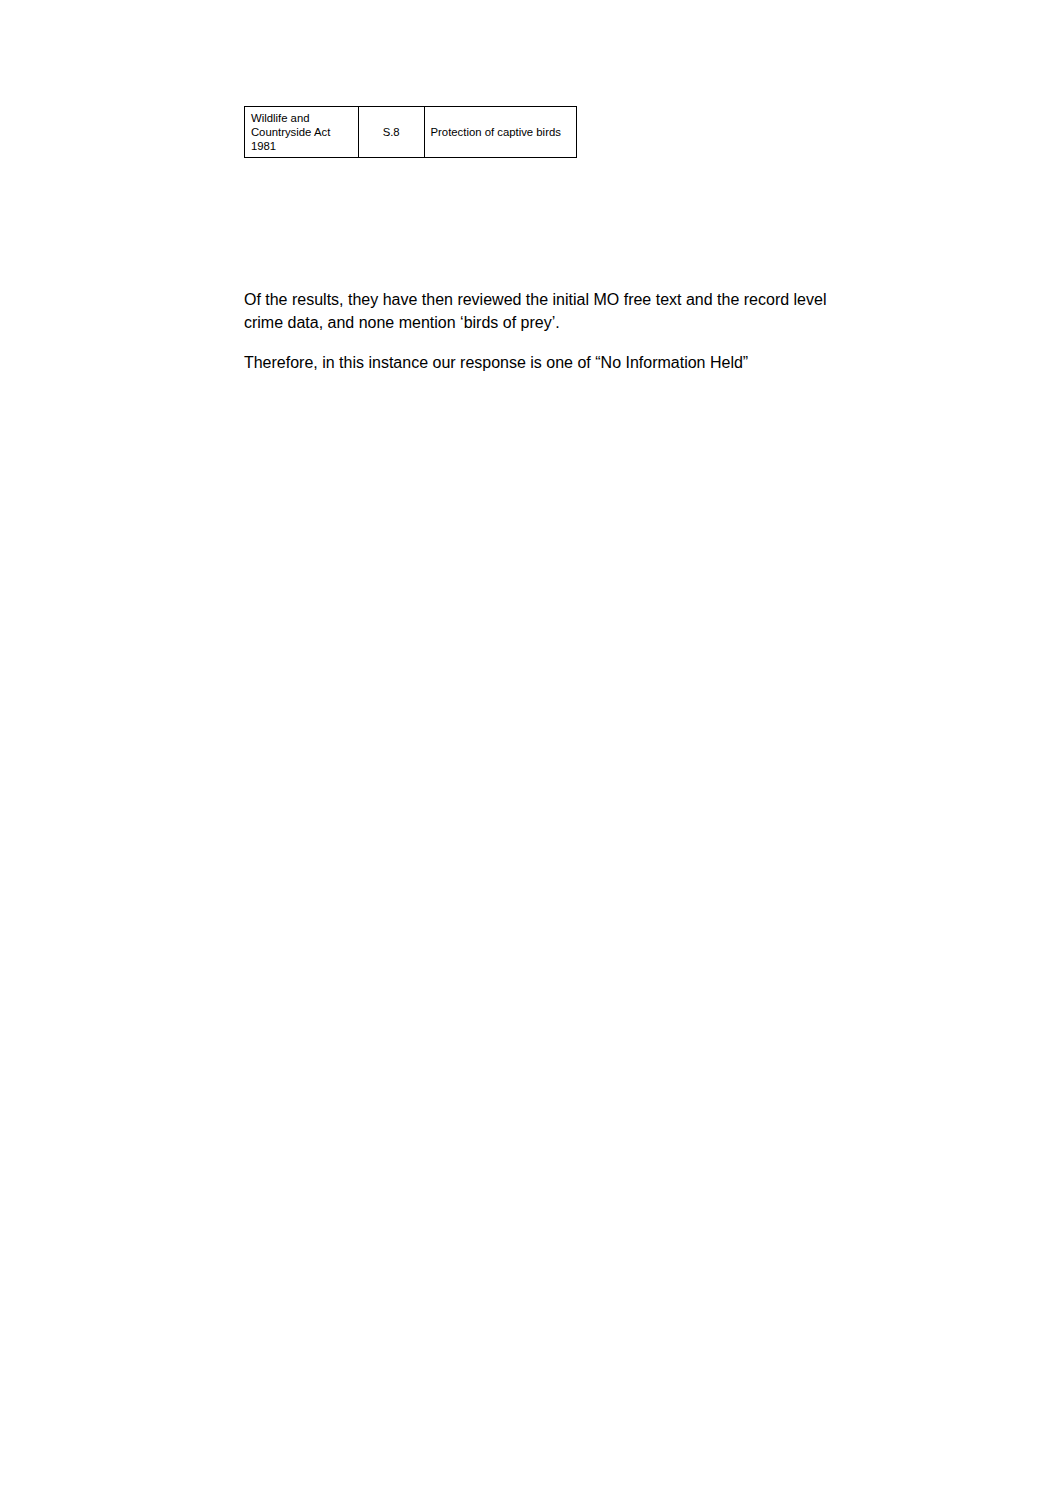| Wildlife and Countryside Act 1981 | S.8 | Protection of captive birds |
Of the results, they have then reviewed the initial MO free text and the record level crime data, and none mention ‘birds of prey’.
Therefore, in this instance our response is one of “No Information Held”